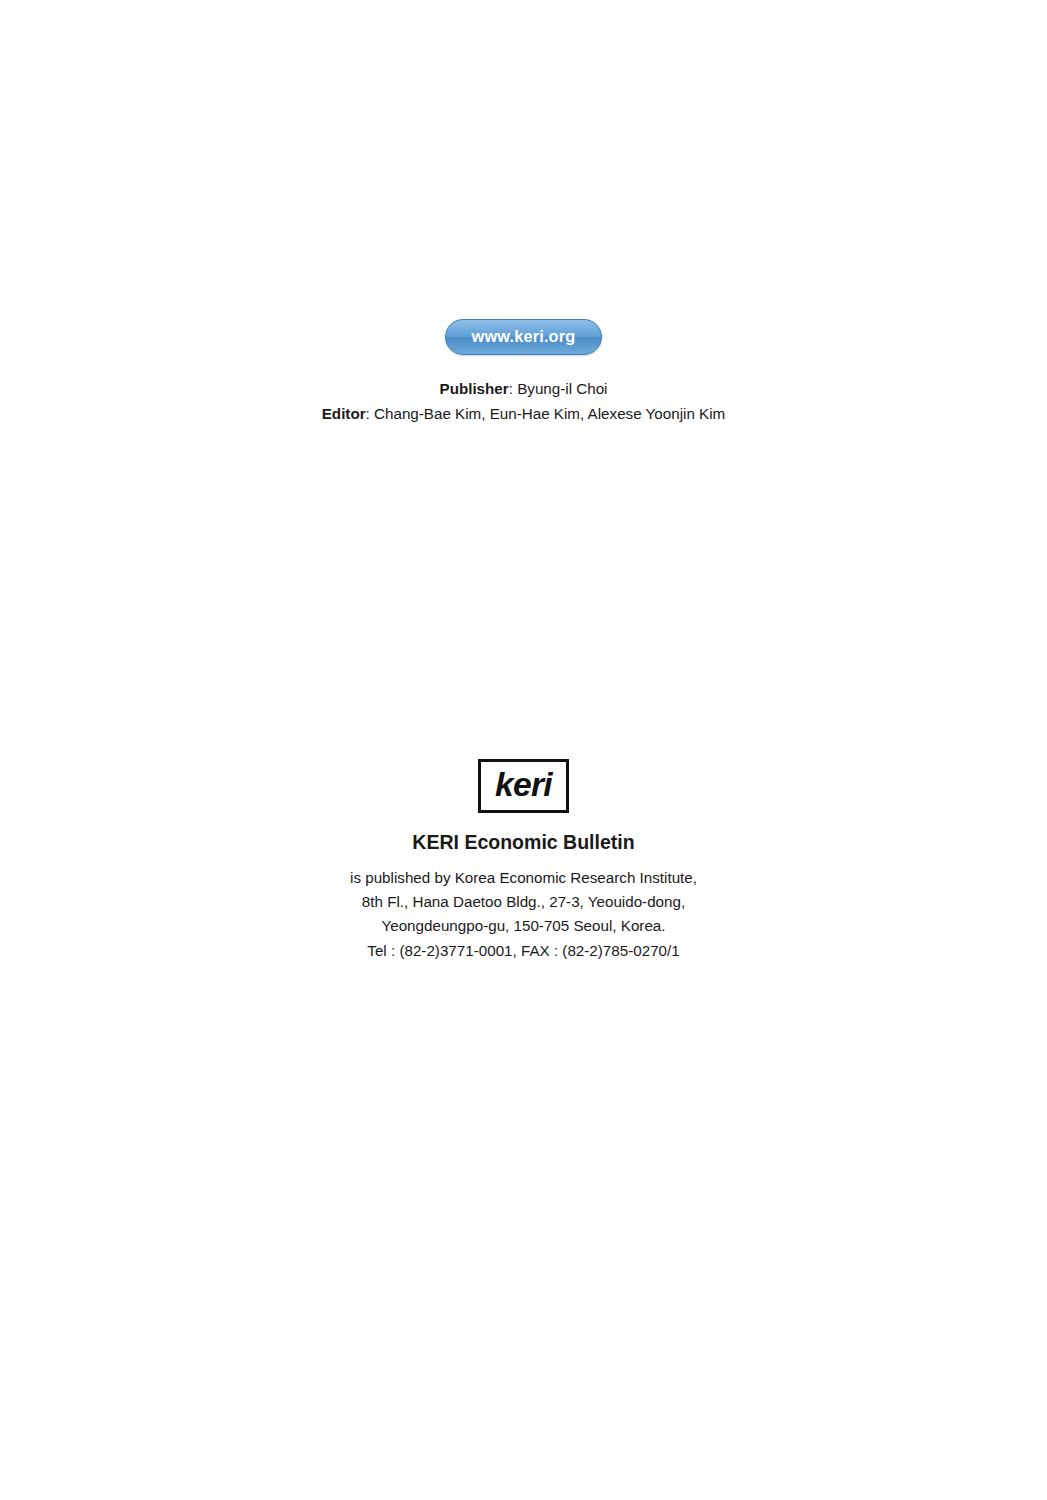www.keri.org
Publisher: Byung-il Choi
Editor: Chang-Bae Kim, Eun-Hae Kim, Alexese Yoonjin Kim
keri
KERI Economic Bulletin
is published by Korea Economic Research Institute, 8th Fl., Hana Daetoo Bldg., 27-3, Yeouido-dong, Yeongdeungpo-gu, 150-705 Seoul, Korea. Tel : (82-2)3771-0001, FAX : (82-2)785-0270/1